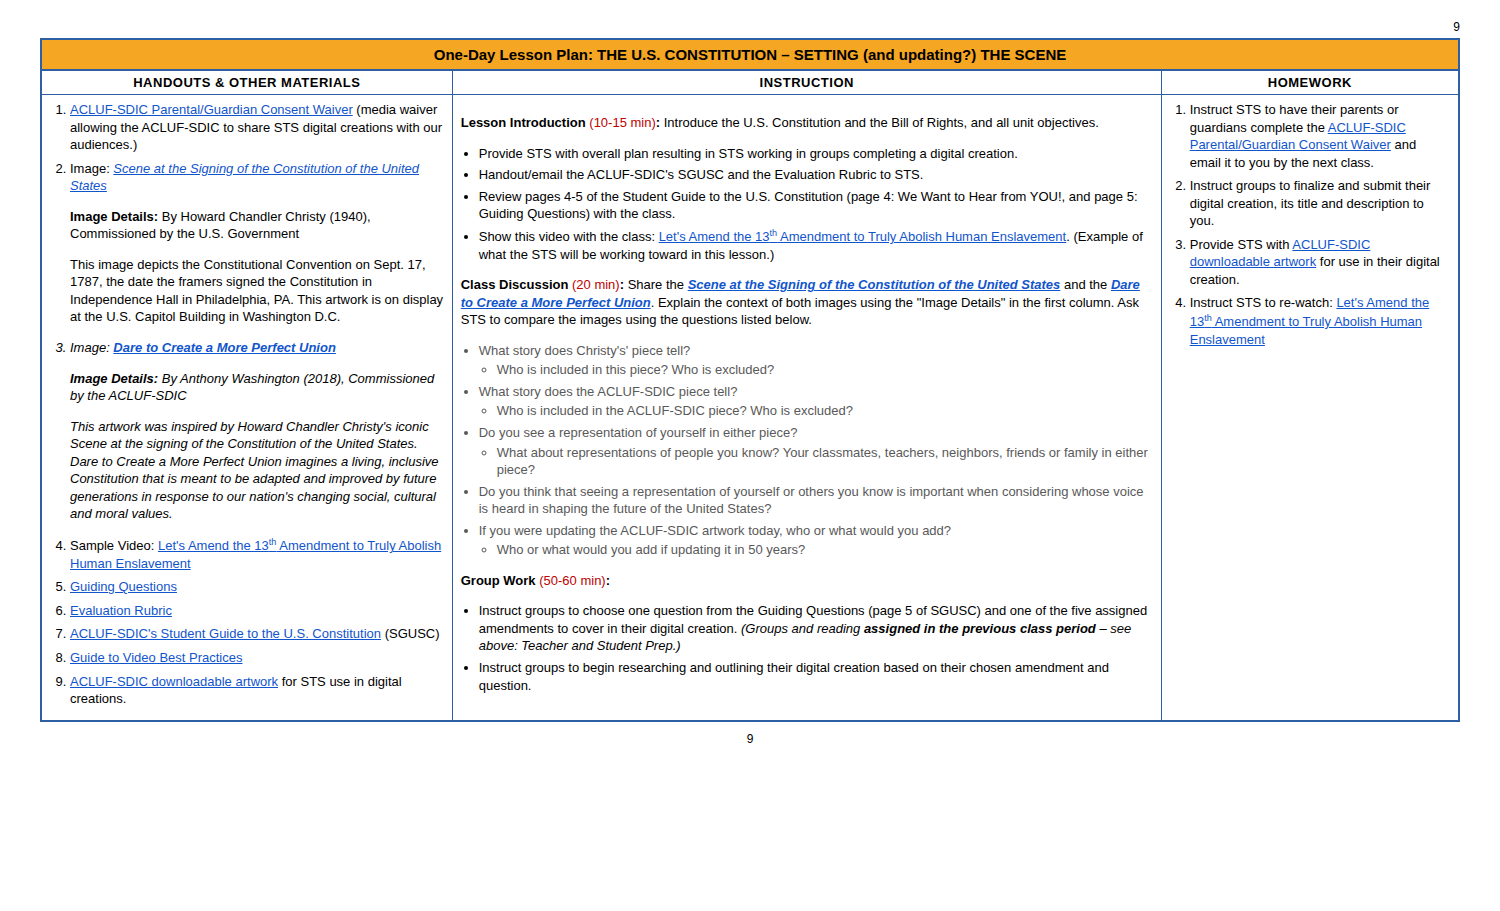9
One-Day Lesson Plan: THE U.S. CONSTITUTION – SETTING (and updating?) THE SCENE
| HANDOUTS & OTHER MATERIALS | INSTRUCTION | HOMEWORK |
| --- | --- | --- |
| ACLUF-SDIC Parental/Guardian Consent Waiver (media waiver allowing the ACLUF-SDIC to share STS digital creations with our audiences.) Image: Scene at the Signing of the Constitution of the United States Image Details: By Howard Chandler Christy (1940), Commissioned by the U.S. Government This image depicts the Constitutional Convention on Sept. 17, 1787, the date the framers signed the Constitution in Independence Hall in Philadelphia, PA. This artwork is on display at the U.S. Capitol Building in Washington D.C. Image: Dare to Create a More Perfect Union Image Details: By Anthony Washington (2018), Commissioned by the ACLUF-SDIC This artwork was inspired by Howard Chandler Christy's iconic Scene at the signing of the Constitution of the United States. Dare to Create a More Perfect Union imagines a living, inclusive Constitution that is meant to be adapted and improved by future generations in response to our nation's changing social, cultural and moral values. Sample Video: Let's Amend the 13 th Amendment to Truly Abolish Human Enslavement Guiding Questions Evaluation Rubric ACLUF-SDIC's Student Guide to the U.S. Constitution (SGUSC) Guide to Video Best Practices ACLUF-SDIC downloadable artwork for STS use in digital creations. | Lesson Introduction (10-15 min) : Introduce the U.S. Constitution and the Bill of Rights, and all unit objectives. Provide STS with overall plan resulting in STS working in groups completing a digital creation. Handout/email the ACLUF-SDIC's SGUSC and the Evaluation Rubric to STS. Review pages 4-5 of the Student Guide to the U.S. Constitution (page 4: We Want to Hear from YOU!, and page 5: Guiding Questions) with the class. Show this video with the class: Let's Amend the 13 th Amendment to Truly Abolish Human Enslavement . (Example of what the STS will be working toward in this lesson.) Class Discussion (20 min) : Share the Scene at the Signing of the Constitution of the United States and the Dare to Create a More Perfect Union . Explain the context of both images using the "Image Details" in the first column. Ask STS to compare the images using the questions listed below. What story does Christy's' piece tell? Who is included in this piece? Who is excluded? What story does the ACLUF-SDIC piece tell? Who is included in the ACLUF-SDIC piece? Who is excluded? Do you see a representation of yourself in either piece? What about representations of people you know? Your classmates, teachers, neighbors, friends or family in either piece? Do you think that seeing a representation of yourself or others you know is important when considering whose voice is heard in shaping the future of the United States? If you were updating the ACLUF-SDIC artwork today, who or what would you add? Who or what would you add if updating it in 50 years? Group Work (50-60 min) : Instruct groups to choose one question from the Guiding Questions (page 5 of SGUSC) and one of the five assigned amendments to cover in their digital creation. (Groups and reading assigned in the previous class period – see above: Teacher and Student Prep.) Instruct groups to begin researching and outlining their digital creation based on their chosen amendment and question. | Instruct STS to have their parents or guardians complete the ACLUF-SDIC Parental/Guardian Consent Waiver and email it to you by the next class. Instruct groups to finalize and submit their digital creation, its title and description to you. Provide STS with ACLUF-SDIC downloadable artwork for use in their digital creation. Instruct STS to re-watch: Let's Amend the 13 th Amendment to Truly Abolish Human Enslavement |
9